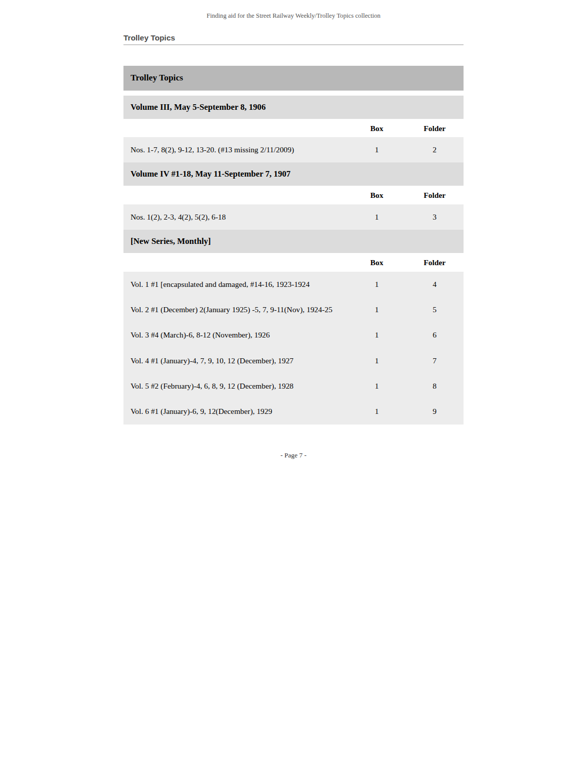Finding aid for the Street Railway Weekly/Trolley Topics collection
Trolley Topics
| Trolley Topics |
| Volume III, May 5-September 8, 1906 |
| | Box | Folder |
| Nos. 1-7, 8(2), 9-12, 13-20. (#13 missing 2/11/2009) | 1 | 2 |
| Volume IV #1-18, May 11-September 7, 1907 |
| | Box | Folder |
| Nos. 1(2), 2-3, 4(2), 5(2), 6-18 | 1 | 3 |
| [New Series, Monthly] |
| | Box | Folder |
| Vol. 1 #1 [encapsulated and damaged, #14-16, 1923-1924 | 1 | 4 |
| Vol. 2 #1 (December) 2(January 1925) -5, 7, 9-11(Nov), 1924-25 | 1 | 5 |
| Vol. 3 #4 (March)-6, 8-12 (November), 1926 | 1 | 6 |
| Vol. 4 #1 (January)-4, 7, 9, 10, 12 (December), 1927 | 1 | 7 |
| Vol. 5 #2 (February)-4, 6, 8, 9, 12 (December), 1928 | 1 | 8 |
| Vol. 6 #1 (January)-6, 9, 12(December), 1929 | 1 | 9 |
- Page 7 -